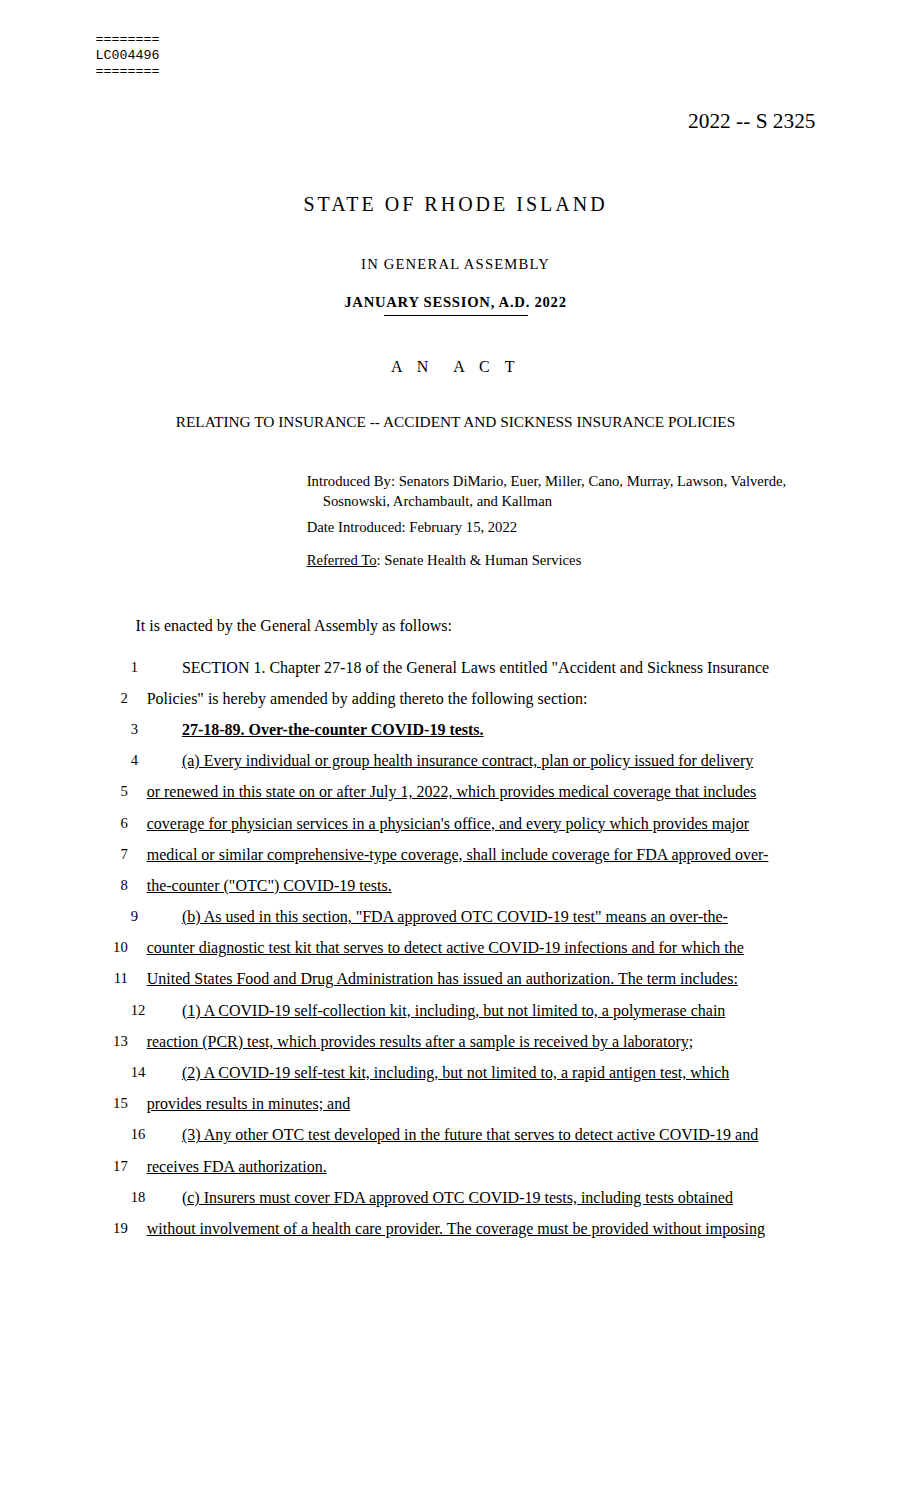========
LC004496
========
2022 -- S 2325
STATE OF RHODE ISLAND
IN GENERAL ASSEMBLY
JANUARY SESSION, A.D. 2022
A N A C T
RELATING TO INSURANCE -- ACCIDENT AND SICKNESS INSURANCE POLICIES
Introduced By: Senators DiMario, Euer, Miller, Cano, Murray, Lawson, Valverde, Sosnowski, Archambault, and Kallman
Date Introduced: February 15, 2022
Referred To: Senate Health & Human Services
It is enacted by the General Assembly as follows:
SECTION 1. Chapter 27-18 of the General Laws entitled "Accident and Sickness Insurance
Policies" is hereby amended by adding thereto the following section:
27-18-89. Over-the-counter COVID-19 tests.
(a) Every individual or group health insurance contract, plan or policy issued for delivery
or renewed in this state on or after July 1, 2022, which provides medical coverage that includes
coverage for physician services in a physician's office, and every policy which provides major
medical or similar comprehensive-type coverage, shall include coverage for FDA approved over-
the-counter ("OTC") COVID-19 tests.
(b) As used in this section, "FDA approved OTC COVID-19 test" means an over-the-
counter diagnostic test kit that serves to detect active COVID-19 infections and for which the
United States Food and Drug Administration has issued an authorization. The term includes:
(1) A COVID-19 self-collection kit, including, but not limited to, a polymerase chain
reaction (PCR) test, which provides results after a sample is received by a laboratory;
(2) A COVID-19 self-test kit, including, but not limited to, a rapid antigen test, which
provides results in minutes; and
(3) Any other OTC test developed in the future that serves to detect active COVID-19 and
receives FDA authorization.
(c) Insurers must cover FDA approved OTC COVID-19 tests, including tests obtained
without involvement of a health care provider. The coverage must be provided without imposing